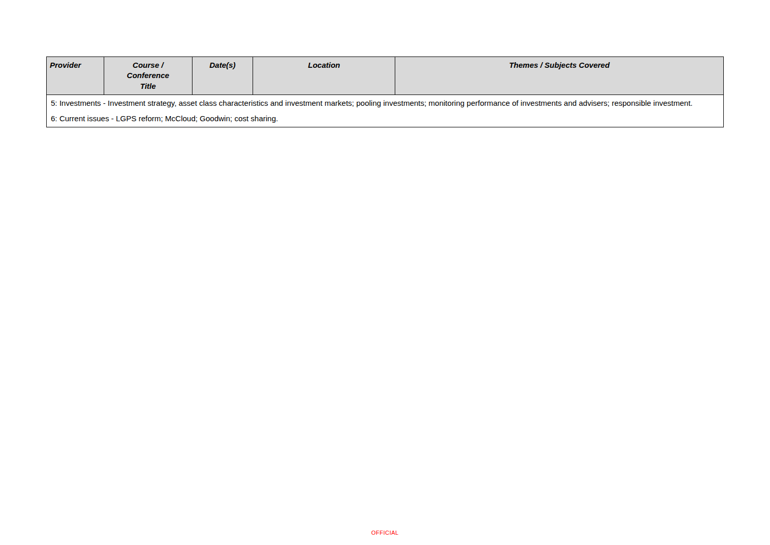| Provider | Course / Conference Title | Date(s) | Location | Themes / Subjects Covered |
| --- | --- | --- | --- | --- |
| 5: Investments - Investment strategy, asset class characteristics and investment markets; pooling investments; monitoring performance of investments and advisers; responsible investment. 6: Current issues - LGPS reform; McCloud; Goodwin; cost sharing. |
OFFICIAL